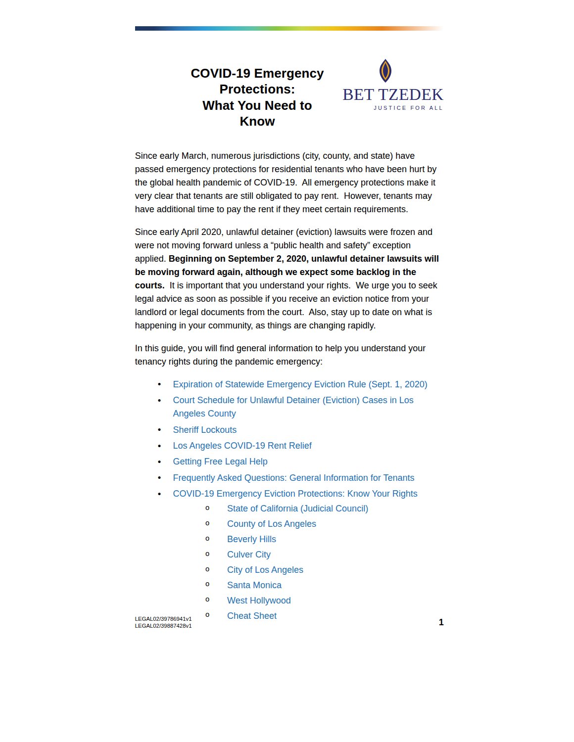COVID-19 Emergency Protections:
What You Need to Know
BET TZEDEK
JUSTICE FOR ALL
Since early March, numerous jurisdictions (city, county, and state) have passed emergency protections for residential tenants who have been hurt by the global health pandemic of COVID-19. All emergency protections make it very clear that tenants are still obligated to pay rent. However, tenants may have additional time to pay the rent if they meet certain requirements.
Since early April 2020, unlawful detainer (eviction) lawsuits were frozen and were not moving forward unless a “public health and safety” exception applied. Beginning on September 2, 2020, unlawful detainer lawsuits will be moving forward again, although we expect some backlog in the courts. It is important that you understand your rights. We urge you to seek legal advice as soon as possible if you receive an eviction notice from your landlord or legal documents from the court. Also, stay up to date on what is happening in your community, as things are changing rapidly.
In this guide, you will find general information to help you understand your tenancy rights during the pandemic emergency:
Expiration of Statewide Emergency Eviction Rule (Sept. 1, 2020)
Court Schedule for Unlawful Detainer (Eviction) Cases in Los Angeles County
Sheriff Lockouts
Los Angeles COVID-19 Rent Relief
Getting Free Legal Help
Frequently Asked Questions: General Information for Tenants
COVID-19 Emergency Eviction Protections: Know Your Rights
State of California (Judicial Council)
County of Los Angeles
Beverly Hills
Culver City
City of Los Angeles
Santa Monica
West Hollywood
Cheat Sheet
LEGAL02/39786941v1
LEGAL02/39887428v1
1